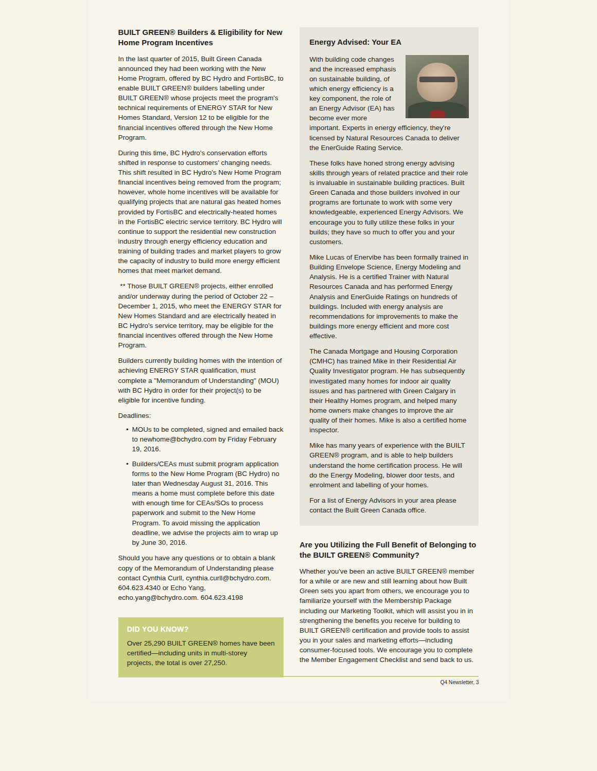BUILT GREEN® Builders & Eligibility for New Home Program Incentives
In the last quarter of 2015, Built Green Canada announced they had been working with the New Home Program, offered by BC Hydro and FortisBC, to enable BUILT GREEN® builders labelling under BUILT GREEN® whose projects meet the program's technical requirements of ENERGY STAR for New Homes Standard, Version 12 to be eligible for the financial incentives offered through the New Home Program.
During this time, BC Hydro's conservation efforts shifted in response to customers' changing needs. This shift resulted in BC Hydro's New Home Program financial incentives being removed from the program; however, whole home incentives will be available for qualifying projects that are natural gas heated homes provided by FortisBC and electrically-heated homes in the FortisBC electric service territory. BC Hydro will continue to support the residential new construction industry through energy efficiency education and training of building trades and market players to grow the capacity of industry to build more energy efficient homes that meet market demand.
** Those BUILT GREEN® projects, either enrolled and/or underway during the period of October 22 – December 1, 2015, who meet the ENERGY STAR for New Homes Standard and are electrically heated in BC Hydro's service territory, may be eligible for the financial incentives offered through the New Home Program.
Builders currently building homes with the intention of achieving ENERGY STAR qualification, must complete a "Memorandum of Understanding" (MOU) with BC Hydro in order for their project(s) to be eligible for incentive funding.
Deadlines:
MOUs to be completed, signed and emailed back to newhome@bchydro.com by Friday February 19, 2016.
Builders/CEAs must submit program application forms to the New Home Program (BC Hydro) no later than Wednesday August 31, 2016. This means a home must complete before this date with enough time for CEAs/SOs to process paperwork and submit to the New Home Program. To avoid missing the application deadline, we advise the projects aim to wrap up by June 30, 2016.
Should you have any questions or to obtain a blank copy of the Memorandum of Understanding please contact Cynthia Curll, cynthia.curll@bchydro.com. 604.623.4340 or Echo Yang, echo.yang@bchydro.com. 604.623.4198
DID YOU KNOW?
Over 25,290 BUILT GREEN® homes have been certified—including units in multi-storey projects, the total is over 27,250.
Energy Advised: Your EA
With building code changes and the increased emphasis on sustainable building, of which energy efficiency is a key component, the role of an Energy Advisor (EA) has become ever more important. Experts in energy efficiency, they're licensed by Natural Resources Canada to deliver the EnerGuide Rating Service.
These folks have honed strong energy advising skills through years of related practice and their role is invaluable in sustainable building practices. Built Green Canada and those builders involved in our programs are fortunate to work with some very knowledgeable, experienced Energy Advisors. We encourage you to fully utilize these folks in your builds; they have so much to offer you and your customers.
Mike Lucas of Enervibe has been formally trained in Building Envelope Science, Energy Modeling and Analysis. He is a certified Trainer with Natural Resources Canada and has performed Energy Analysis and EnerGuide Ratings on hundreds of buildings. Included with energy analysis are recommendations for improvements to make the buildings more energy efficient and more cost effective.
The Canada Mortgage and Housing Corporation (CMHC) has trained Mike in their Residential Air Quality Investigator program. He has subsequently investigated many homes for indoor air quality issues and has partnered with Green Calgary in their Healthy Homes program, and helped many home owners make changes to improve the air quality of their homes. Mike is also a certified home inspector.
Mike has many years of experience with the BUILT GREEN® program, and is able to help builders understand the home certification process. He will do the Energy Modeling, blower door tests, and enrolment and labelling of your homes.
For a list of Energy Advisors in your area please contact the Built Green Canada office.
Are you Utilizing the Full Benefit of Belonging to the BUILT GREEN® Community?
Whether you've been an active BUILT GREEN® member for a while or are new and still learning about how Built Green sets you apart from others, we encourage you to familiarize yourself with the Membership Package including our Marketing Toolkit, which will assist you in in strengthening the benefits you receive for building to BUILT GREEN® certification and provide tools to assist you in your sales and marketing efforts—including consumer-focused tools. We encourage you to complete the Member Engagement Checklist and send back to us.
Q4 Newsletter, 3